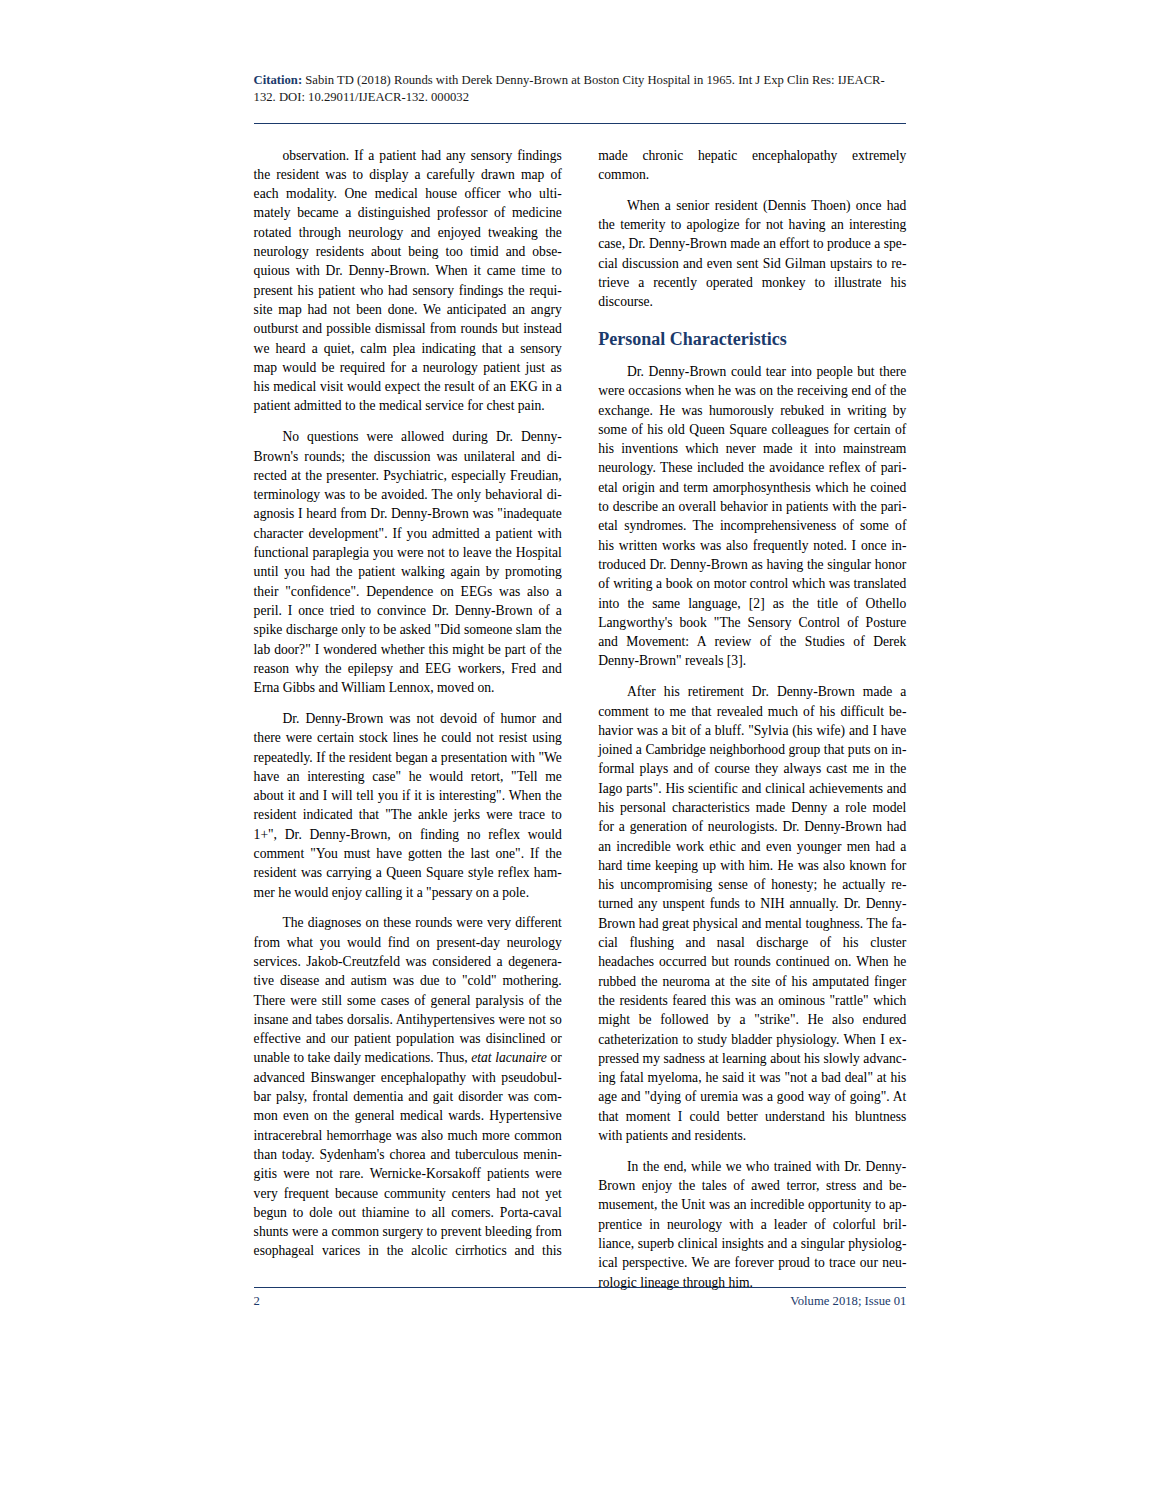Citation: Sabin TD (2018) Rounds with Derek Denny-Brown at Boston City Hospital in 1965. Int J Exp Clin Res: IJEACR-132. DOI: 10.29011/IJEACR-132. 000032
observation. If a patient had any sensory findings the resident was to display a carefully drawn map of each modality. One medical house officer who ultimately became a distinguished professor of medicine rotated through neurology and enjoyed tweaking the neurology residents about being too timid and obsequious with Dr. Denny-Brown. When it came time to present his patient who had sensory findings the requisite map had not been done. We anticipated an angry outburst and possible dismissal from rounds but instead we heard a quiet, calm plea indicating that a sensory map would be required for a neurology patient just as his medical visit would expect the result of an EKG in a patient admitted to the medical service for chest pain.
No questions were allowed during Dr. Denny-Brown's rounds; the discussion was unilateral and directed at the presenter. Psychiatric, especially Freudian, terminology was to be avoided. The only behavioral diagnosis I heard from Dr. Denny-Brown was "inadequate character development". If you admitted a patient with functional paraplegia you were not to leave the Hospital until you had the patient walking again by promoting their "confidence". Dependence on EEGs was also a peril. I once tried to convince Dr. Denny-Brown of a spike discharge only to be asked "Did someone slam the lab door?" I wondered whether this might be part of the reason why the epilepsy and EEG workers, Fred and Erna Gibbs and William Lennox, moved on.
Dr. Denny-Brown was not devoid of humor and there were certain stock lines he could not resist using repeatedly. If the resident began a presentation with "We have an interesting case" he would retort, "Tell me about it and I will tell you if it is interesting". When the resident indicated that "The ankle jerks were trace to 1+", Dr. Denny-Brown, on finding no reflex would comment "You must have gotten the last one". If the resident was carrying a Queen Square style reflex hammer he would enjoy calling it a "pessary on a pole.
The diagnoses on these rounds were very different from what you would find on present-day neurology services. Jakob-Creutzfeld was considered a degenerative disease and autism was due to "cold" mothering. There were still some cases of general paralysis of the insane and tabes dorsalis. Antihypertensives were not so effective and our patient population was disinclined or unable to take daily medications. Thus, etat lacunaire or advanced Binswanger encephalopathy with pseudobulbar palsy, frontal dementia and gait disorder was common even on the general medical wards. Hypertensive intracerebral hemorrhage was also much more common than today. Sydenham's chorea and tuberculous meningitis were not rare. Wernicke-Korsakoff patients were very frequent because community centers had not yet begun to dole out thiamine to all comers. Porta-caval shunts were a common surgery to prevent bleeding from esophageal varices in the alcolic cirrhotics and this made chronic hepatic encephalopathy extremely common.
When a senior resident (Dennis Thoen) once had the temerity to apologize for not having an interesting case, Dr. Denny-Brown made an effort to produce a special discussion and even sent Sid Gilman upstairs to retrieve a recently operated monkey to illustrate his discourse.
Personal Characteristics
Dr. Denny-Brown could tear into people but there were occasions when he was on the receiving end of the exchange. He was humorously rebuked in writing by some of his old Queen Square colleagues for certain of his inventions which never made it into mainstream neurology. These included the avoidance reflex of parietal origin and term amorphosynthesis which he coined to describe an overall behavior in patients with the parietal syndromes. The incomprehensiveness of some of his written works was also frequently noted. I once introduced Dr. Denny-Brown as having the singular honor of writing a book on motor control which was translated into the same language, [2] as the title of Othello Langworthy's book "The Sensory Control of Posture and Movement: A review of the Studies of Derek Denny-Brown" reveals [3].
After his retirement Dr. Denny-Brown made a comment to me that revealed much of his difficult behavior was a bit of a bluff. "Sylvia (his wife) and I have joined a Cambridge neighborhood group that puts on informal plays and of course they always cast me in the Iago parts". His scientific and clinical achievements and his personal characteristics made Denny a role model for a generation of neurologists. Dr. Denny-Brown had an incredible work ethic and even younger men had a hard time keeping up with him. He was also known for his uncompromising sense of honesty; he actually returned any unspent funds to NIH annually. Dr. Denny-Brown had great physical and mental toughness. The facial flushing and nasal discharge of his cluster headaches occurred but rounds continued on. When he rubbed the neuroma at the site of his amputated finger the residents feared this was an ominous "rattle" which might be followed by a "strike". He also endured catheterization to study bladder physiology. When I expressed my sadness at learning about his slowly advancing fatal myeloma, he said it was "not a bad deal" at his age and "dying of uremia was a good way of going". At that moment I could better understand his bluntness with patients and residents.
In the end, while we who trained with Dr. Denny-Brown enjoy the tales of awed terror, stress and bemusement, the Unit was an incredible opportunity to apprentice in neurology with a leader of colorful brilliance, superb clinical insights and a singular physiological perspective. We are forever proud to trace our neurologic lineage through him.
2 Volume 2018; Issue 01